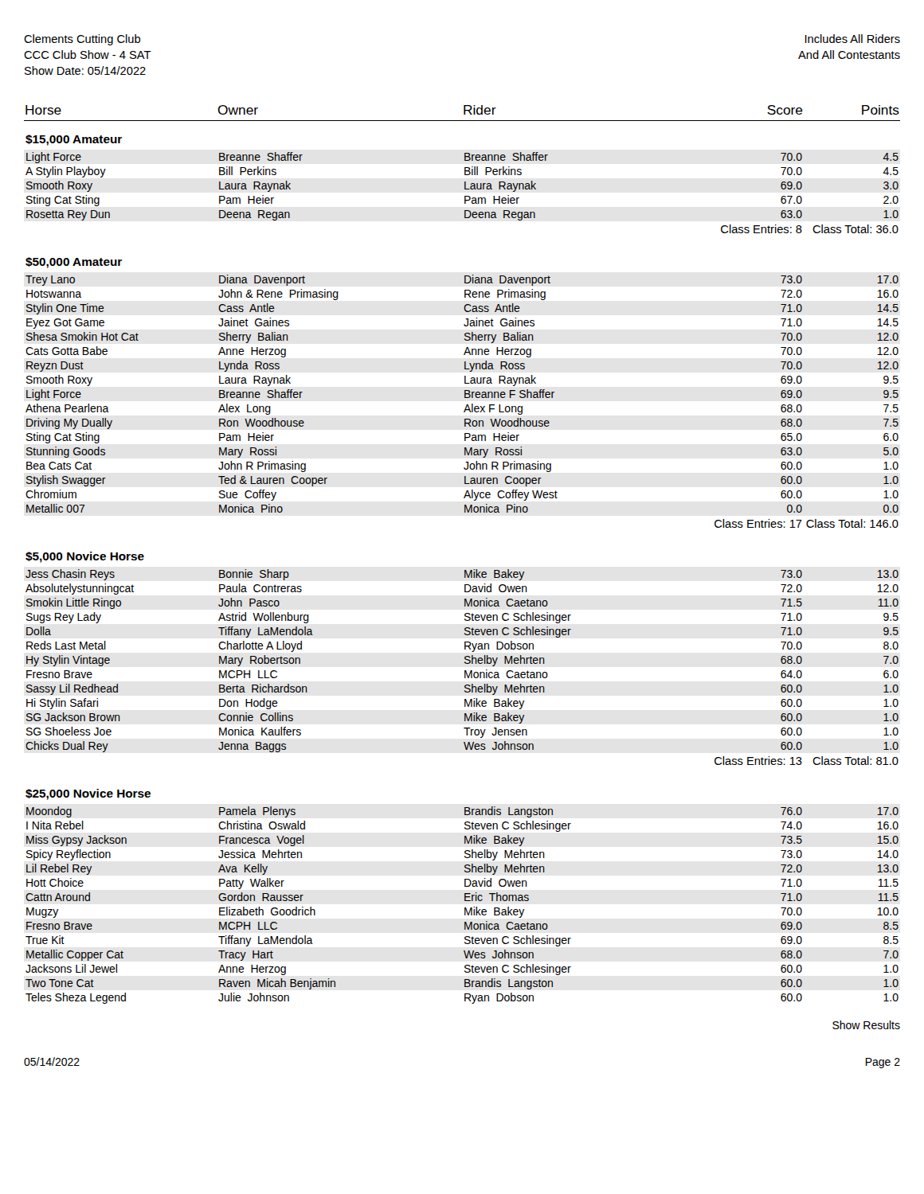Clements Cutting Club
CCC Club Show - 4 SAT
Show Date: 05/14/2022
Includes All Riders
And All Contestants
| Horse | Owner | Rider | Score | Points |
| --- | --- | --- | --- | --- |
| $15,000 Amateur |
| Light Force | Breanne Shaffer | Breanne Shaffer | 70.0 | 4.5 |
| A Stylin Playboy | Bill Perkins | Bill Perkins | 70.0 | 4.5 |
| Smooth Roxy | Laura Raynak | Laura Raynak | 69.0 | 3.0 |
| Sting Cat Sting | Pam Heier | Pam Heier | 67.0 | 2.0 |
| Rosetta Rey Dun | Deena Regan | Deena Regan | 63.0 | 1.0 |
| | Class Entries: 8 | Class Total: 36.0 |
| $50,000 Amateur |
| Trey Lano | Diana Davenport | Diana Davenport | 73.0 | 17.0 |
| Hotswanna | John & Rene Primasing | Rene Primasing | 72.0 | 16.0 |
| Stylin One Time | Cass Antle | Cass Antle | 71.0 | 14.5 |
| Eyez Got Game | Jainet Gaines | Jainet Gaines | 71.0 | 14.5 |
| Shesa Smokin Hot Cat | Sherry Balian | Sherry Balian | 70.0 | 12.0 |
| Cats Gotta Babe | Anne Herzog | Anne Herzog | 70.0 | 12.0 |
| Reyzn Dust | Lynda Ross | Lynda Ross | 70.0 | 12.0 |
| Smooth Roxy | Laura Raynak | Laura Raynak | 69.0 | 9.5 |
| Light Force | Breanne Shaffer | Breanne F Shaffer | 69.0 | 9.5 |
| Athena Pearlena | Alex Long | Alex F Long | 68.0 | 7.5 |
| Driving My Dually | Ron Woodhouse | Ron Woodhouse | 68.0 | 7.5 |
| Sting Cat Sting | Pam Heier | Pam Heier | 65.0 | 6.0 |
| Stunning Goods | Mary Rossi | Mary Rossi | 63.0 | 5.0 |
| Bea Cats Cat | John R Primasing | John R Primasing | 60.0 | 1.0 |
| Stylish Swagger | Ted & Lauren Cooper | Lauren Cooper | 60.0 | 1.0 |
| Chromium | Sue Coffey | Alyce Coffey West | 60.0 | 1.0 |
| Metallic 007 | Monica Pino | Monica Pino | 0.0 | 0.0 |
| | Class Entries: 17 | Class Total: 146.0 |
| $5,000 Novice Horse |
| Jess Chasin Reys | Bonnie Sharp | Mike Bakey | 73.0 | 13.0 |
| Absolutelystunningcat | Paula Contreras | David Owen | 72.0 | 12.0 |
| Smokin Little Ringo | John Pasco | Monica Caetano | 71.5 | 11.0 |
| Sugs Rey Lady | Astrid Wollenburg | Steven C Schlesinger | 71.0 | 9.5 |
| Dolla | Tiffany LaMendola | Steven C Schlesinger | 71.0 | 9.5 |
| Reds Last Metal | Charlotte A Lloyd | Ryan Dobson | 70.0 | 8.0 |
| Hy Stylin Vintage | Mary Robertson | Shelby Mehrten | 68.0 | 7.0 |
| Fresno Brave | MCPH LLC | Monica Caetano | 64.0 | 6.0 |
| Sassy Lil Redhead | Berta Richardson | Shelby Mehrten | 60.0 | 1.0 |
| Hi Stylin Safari | Don Hodge | Mike Bakey | 60.0 | 1.0 |
| SG Jackson Brown | Connie Collins | Mike Bakey | 60.0 | 1.0 |
| SG Shoeless Joe | Monica Kaulfers | Troy Jensen | 60.0 | 1.0 |
| Chicks Dual Rey | Jenna Baggs | Wes Johnson | 60.0 | 1.0 |
| | Class Entries: 13 | Class Total: 81.0 |
| $25,000 Novice Horse |
| Moondog | Pamela Plenys | Brandis Langston | 76.0 | 17.0 |
| I Nita Rebel | Christina Oswald | Steven C Schlesinger | 74.0 | 16.0 |
| Miss Gypsy Jackson | Francesca Vogel | Mike Bakey | 73.5 | 15.0 |
| Spicy Reyflection | Jessica Mehrten | Shelby Mehrten | 73.0 | 14.0 |
| Lil Rebel Rey | Ava Kelly | Shelby Mehrten | 72.0 | 13.0 |
| Hott Choice | Patty Walker | David Owen | 71.0 | 11.5 |
| Cattn Around | Gordon Rausser | Eric Thomas | 71.0 | 11.5 |
| Mugzy | Elizabeth Goodrich | Mike Bakey | 70.0 | 10.0 |
| Fresno Brave | MCPH LLC | Monica Caetano | 69.0 | 8.5 |
| True Kit | Tiffany LaMendola | Steven C Schlesinger | 69.0 | 8.5 |
| Metallic Copper Cat | Tracy Hart | Wes Johnson | 68.0 | 7.0 |
| Jacksons Lil Jewel | Anne Herzog | Steven C Schlesinger | 60.0 | 1.0 |
| Two Tone Cat | Raven Micah Benjamin | Brandis Langston | 60.0 | 1.0 |
| Teles Sheza Legend | Julie Johnson | Ryan Dobson | 60.0 | 1.0 |
Show Results
05/14/2022
Page 2